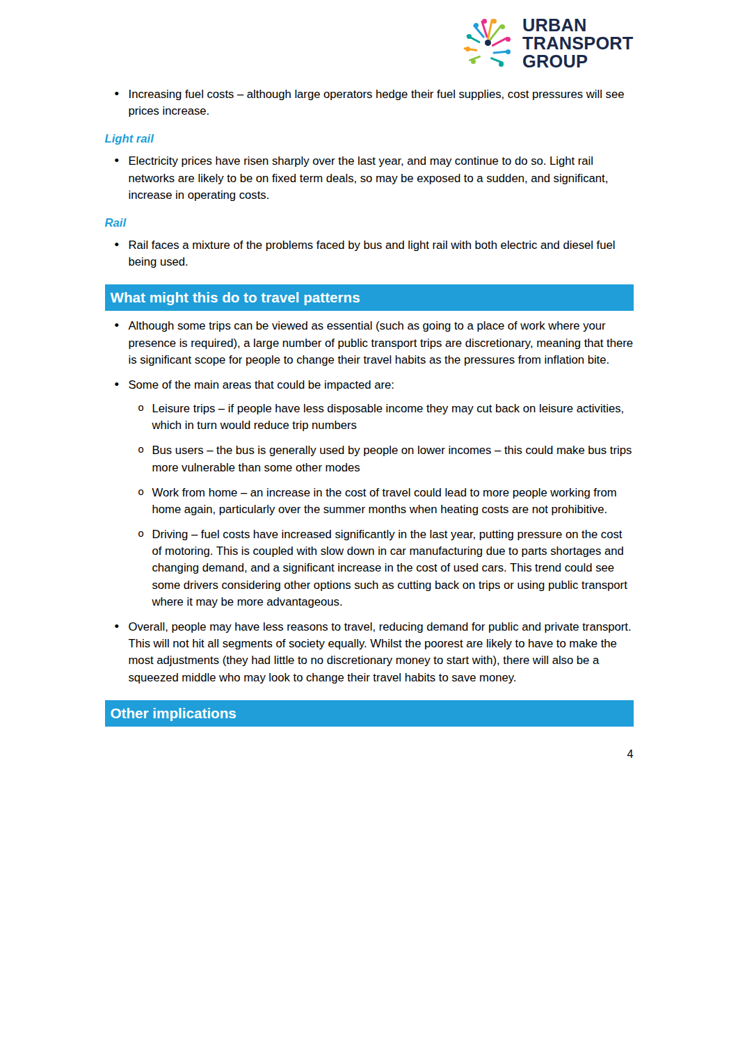URBAN
TRANSPORT
GROUP
Increasing fuel costs – although large operators hedge their fuel supplies, cost pressures will see prices increase.
Light rail
Electricity prices have risen sharply over the last year, and may continue to do so. Light rail networks are likely to be on fixed term deals, so may be exposed to a sudden, and significant, increase in operating costs.
Rail
Rail faces a mixture of the problems faced by bus and light rail with both electric and diesel fuel being used.
What might this do to travel patterns
Although some trips can be viewed as essential (such as going to a place of work where your presence is required), a large number of public transport trips are discretionary, meaning that there is significant scope for people to change their travel habits as the pressures from inflation bite.
Some of the main areas that could be impacted are:
Leisure trips – if people have less disposable income they may cut back on leisure activities, which in turn would reduce trip numbers
Bus users – the bus is generally used by people on lower incomes – this could make bus trips more vulnerable than some other modes
Work from home – an increase in the cost of travel could lead to more people working from home again, particularly over the summer months when heating costs are not prohibitive.
Driving – fuel costs have increased significantly in the last year, putting pressure on the cost of motoring. This is coupled with slow down in car manufacturing due to parts shortages and changing demand, and a significant increase in the cost of used cars. This trend could see some drivers considering other options such as cutting back on trips or using public transport where it may be more advantageous.
Overall, people may have less reasons to travel, reducing demand for public and private transport. This will not hit all segments of society equally. Whilst the poorest are likely to have to make the most adjustments (they had little to no discretionary money to start with), there will also be a squeezed middle who may look to change their travel habits to save money.
Other implications
4